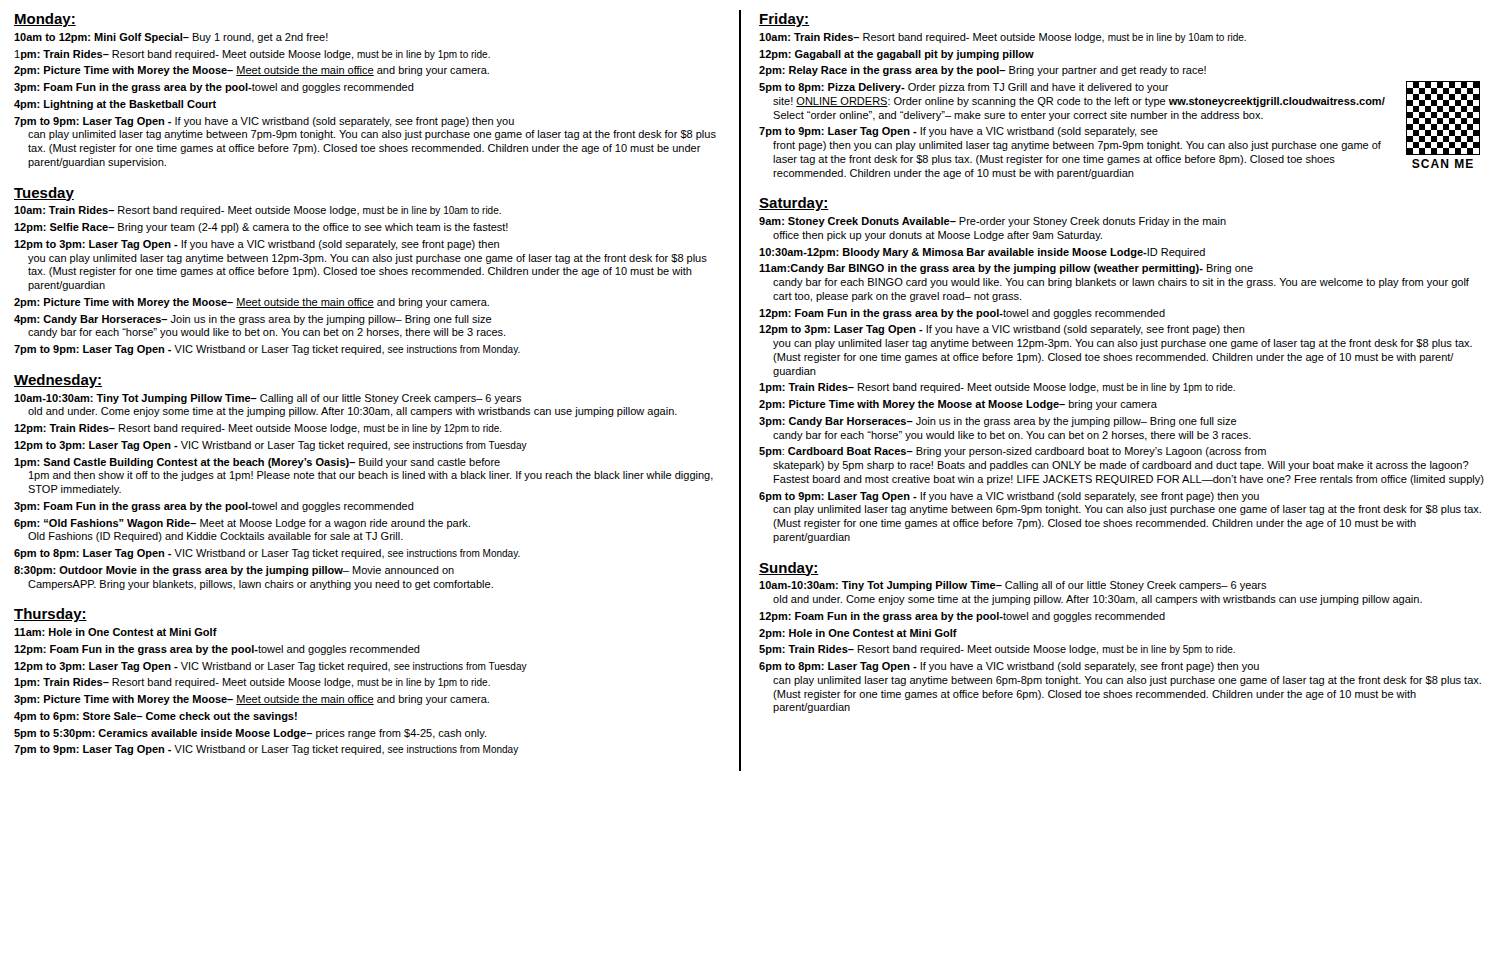Monday:
10am to 12pm: Mini Golf Special– Buy 1 round, get a 2nd free!
1pm: Train Rides– Resort band required- Meet outside Moose lodge, must be in line by 1pm to ride.
2pm: Picture Time with Morey the Moose– Meet outside the main office and bring your camera.
3pm: Foam Fun in the grass area by the pool-towel and goggles recommended
4pm: Lightning at the Basketball Court
7pm to 9pm: Laser Tag Open - If you have a VIC wristband (sold separately, see front page) then you can play unlimited laser tag anytime between 7pm-9pm tonight. You can also just purchase one game of laser tag at the front desk for $8 plus tax. (Must register for one time games at office before 7pm). Closed toe shoes recommended. Children under the age of 10 must be under parent/guardian supervision.
Tuesday
10am: Train Rides– Resort band required- Meet outside Moose lodge, must be in line by 10am to ride.
12pm: Selfie Race– Bring your team (2-4 ppl) & camera to the office to see which team is the fastest!
12pm to 3pm: Laser Tag Open - If you have a VIC wristband (sold separately, see front page) then you can play unlimited laser tag anytime between 12pm-3pm. You can also just purchase one game of laser tag at the front desk for $8 plus tax. (Must register for one time games at office before 1pm). Closed toe shoes recommended. Children under the age of 10 must be with parent/guardian
2pm: Picture Time with Morey the Moose– Meet outside the main office and bring your camera.
4pm: Candy Bar Horseraces– Join us in the grass area by the jumping pillow– Bring one full size candy bar for each “horse” you would like to bet on. You can bet on 2 horses, there will be 3 races.
7pm to 9pm: Laser Tag Open - VIC Wristband or Laser Tag ticket required, see instructions from Monday.
Wednesday:
10am-10:30am: Tiny Tot Jumping Pillow Time– Calling all of our little Stoney Creek campers– 6 years old and under. Come enjoy some time at the jumping pillow. After 10:30am, all campers with wristbands can use jumping pillow again.
12pm: Train Rides– Resort band required- Meet outside Moose lodge, must be in line by 12pm to ride.
12pm to 3pm: Laser Tag Open - VIC Wristband or Laser Tag ticket required, see instructions from Tuesday
1pm: Sand Castle Building Contest at the beach (Morey’s Oasis)– Build your sand castle before 1pm and then show it off to the judges at 1pm! Please note that our beach is lined with a black liner. If you reach the black liner while digging, STOP immediately.
3pm: Foam Fun in the grass area by the pool-towel and goggles recommended
6pm: “Old Fashions” Wagon Ride– Meet at Moose Lodge for a wagon ride around the park. Old Fashions (ID Required) and Kiddie Cocktails available for sale at TJ Grill.
6pm to 8pm: Laser Tag Open - VIC Wristband or Laser Tag ticket required, see instructions from Monday.
8:30pm: Outdoor Movie in the grass area by the jumping pillow– Movie announced on CampersAPP. Bring your blankets, pillows, lawn chairs or anything you need to get comfortable.
Thursday:
11am: Hole in One Contest at Mini Golf
12pm: Foam Fun in the grass area by the pool-towel and goggles recommended
12pm to 3pm: Laser Tag Open - VIC Wristband or Laser Tag ticket required, see instructions from Tuesday
1pm: Train Rides– Resort band required- Meet outside Moose lodge, must be in line by 1pm to ride.
3pm: Picture Time with Morey the Moose– Meet outside the main office and bring your camera.
4pm to 6pm: Store Sale– Come check out the savings!
5pm to 5:30pm: Ceramics available inside Moose Lodge– prices range from $4-25, cash only.
7pm to 9pm: Laser Tag Open - VIC Wristband or Laser Tag ticket required, see instructions from Monday
Friday:
10am: Train Rides– Resort band required- Meet outside Moose lodge, must be in line by 10am to ride.
12pm: Gagaball at the gagaball pit by jumping pillow
2pm: Relay Race in the grass area by the pool– Bring your partner and get ready to race!
SCAN ME
5pm to 8pm: Pizza Delivery- Order pizza from TJ Grill and have it delivered to your site! ONLINE ORDERS: Order online by scanning the QR code to the left or type ww.stoneycreektjgrill.cloudwaitress.com/ Select “order online”, and “delivery”– make sure to enter your correct site number in the address box.
7pm to 9pm: Laser Tag Open - If you have a VIC wristband (sold separately, see front page) then you can play unlimited laser tag anytime between 7pm-9pm tonight. You can also just purchase one game of laser tag at the front desk for $8 plus tax. (Must register for one time games at office before 8pm). Closed toe shoes recommended. Children under the age of 10 must be with parent/guardian
Saturday:
9am: Stoney Creek Donuts Available– Pre-order your Stoney Creek donuts Friday in the main office then pick up your donuts at Moose Lodge after 9am Saturday.
10:30am-12pm: Bloody Mary & Mimosa Bar available inside Moose Lodge-ID Required
11am:Candy Bar BINGO in the grass area by the jumping pillow (weather permitting)- Bring one candy bar for each BINGO card you would like. You can bring blankets or lawn chairs to sit in the grass. You are welcome to play from your golf cart too, please park on the gravel road– not grass.
12pm: Foam Fun in the grass area by the pool-towel and goggles recommended
12pm to 3pm: Laser Tag Open - If you have a VIC wristband (sold separately, see front page) then you can play unlimited laser tag anytime between 12pm-3pm. You can also just purchase one game of laser tag at the front desk for $8 plus tax. (Must register for one time games at office before 1pm). Closed toe shoes recommended. Children under the age of 10 must be with parent/ guardian
1pm: Train Rides– Resort band required- Meet outside Moose lodge, must be in line by 1pm to ride.
2pm: Picture Time with Morey the Moose at Moose Lodge– bring your camera
3pm: Candy Bar Horseraces– Join us in the grass area by the jumping pillow– Bring one full size candy bar for each “horse” you would like to bet on. You can bet on 2 horses, there will be 3 races.
5pm: Cardboard Boat Races– Bring your person-sized cardboard boat to Morey’s Lagoon (across from skatepark) by 5pm sharp to race! Boats and paddles can ONLY be made of cardboard and duct tape. Will your boat make it across the lagoon? Fastest board and most creative boat win a prize! LIFE JACKETS REQUIRED FOR ALL—don’t have one? Free rentals from office (limited supply)
6pm to 9pm: Laser Tag Open - If you have a VIC wristband (sold separately, see front page) then you can play unlimited laser tag anytime between 6pm-9pm tonight. You can also just purchase one game of laser tag at the front desk for $8 plus tax. (Must register for one time games at office before 7pm). Closed toe shoes recommended. Children under the age of 10 must be with parent/guardian
Sunday:
10am-10:30am: Tiny Tot Jumping Pillow Time– Calling all of our little Stoney Creek campers– 6 years old and under. Come enjoy some time at the jumping pillow. After 10:30am, all campers with wristbands can use jumping pillow again.
12pm: Foam Fun in the grass area by the pool-towel and goggles recommended
2pm: Hole in One Contest at Mini Golf
5pm: Train Rides– Resort band required- Meet outside Moose lodge, must be in line by 5pm to ride.
6pm to 8pm: Laser Tag Open - If you have a VIC wristband (sold separately, see front page) then you can play unlimited laser tag anytime between 6pm-8pm tonight. You can also just purchase one game of laser tag at the front desk for $8 plus tax. (Must register for one time games at office before 6pm). Closed toe shoes recommended. Children under the age of 10 must be with parent/guardian